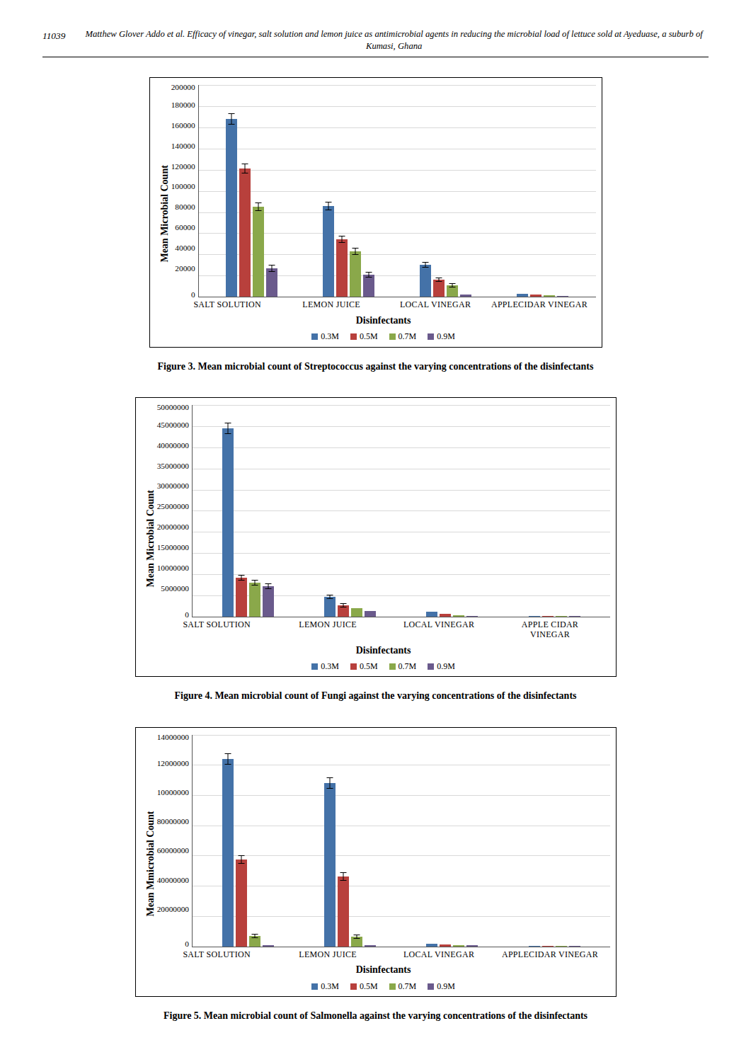11039
Matthew Glover Addo et al. Efficacy of vinegar, salt solution and lemon juice as antimicrobial agents in reducing the microbial load of lettuce sold at Ayeduase, a suburb of Kumasi, Ghana
Mean Microbial Count
200000 180000 160000 140000 120000 100000 80000 60000 40000 20000 0
SALT SOLUTION LEMON JUICE LOCAL VINEGAR APPLECIDAR VINEGAR
Disinfectants
0.3M 0.5M 0.7M 0.9M
Figure 3. Mean microbial count of Streptococcus against the varying concentrations of the disinfectants
Mean Microbial Count
50000000 45000000 40000000 35000000 30000000 25000000 20000000 15000000 10000000 5000000 0
SALT SOLUTION LEMON JUICE LOCAL VINEGAR APPLE CIDAR
VINEGAR
Disinfectants
0.3M 0.5M 0.7M 0.9M
Figure 4. Mean microbial count of Fungi against the varying concentrations of the disinfectants
Mean Mmicrobial Count
14000000 12000000 10000000 80000000 60000000 40000000 20000000 0
SALT SOLUTION LEMON JUICE LOCAL VINEGAR APPLECIDAR VINEGAR
Disinfectants
0.3M 0.5M 0.7M 0.9M
Figure 5. Mean microbial count of Salmonella against the varying concentrations of the disinfectants